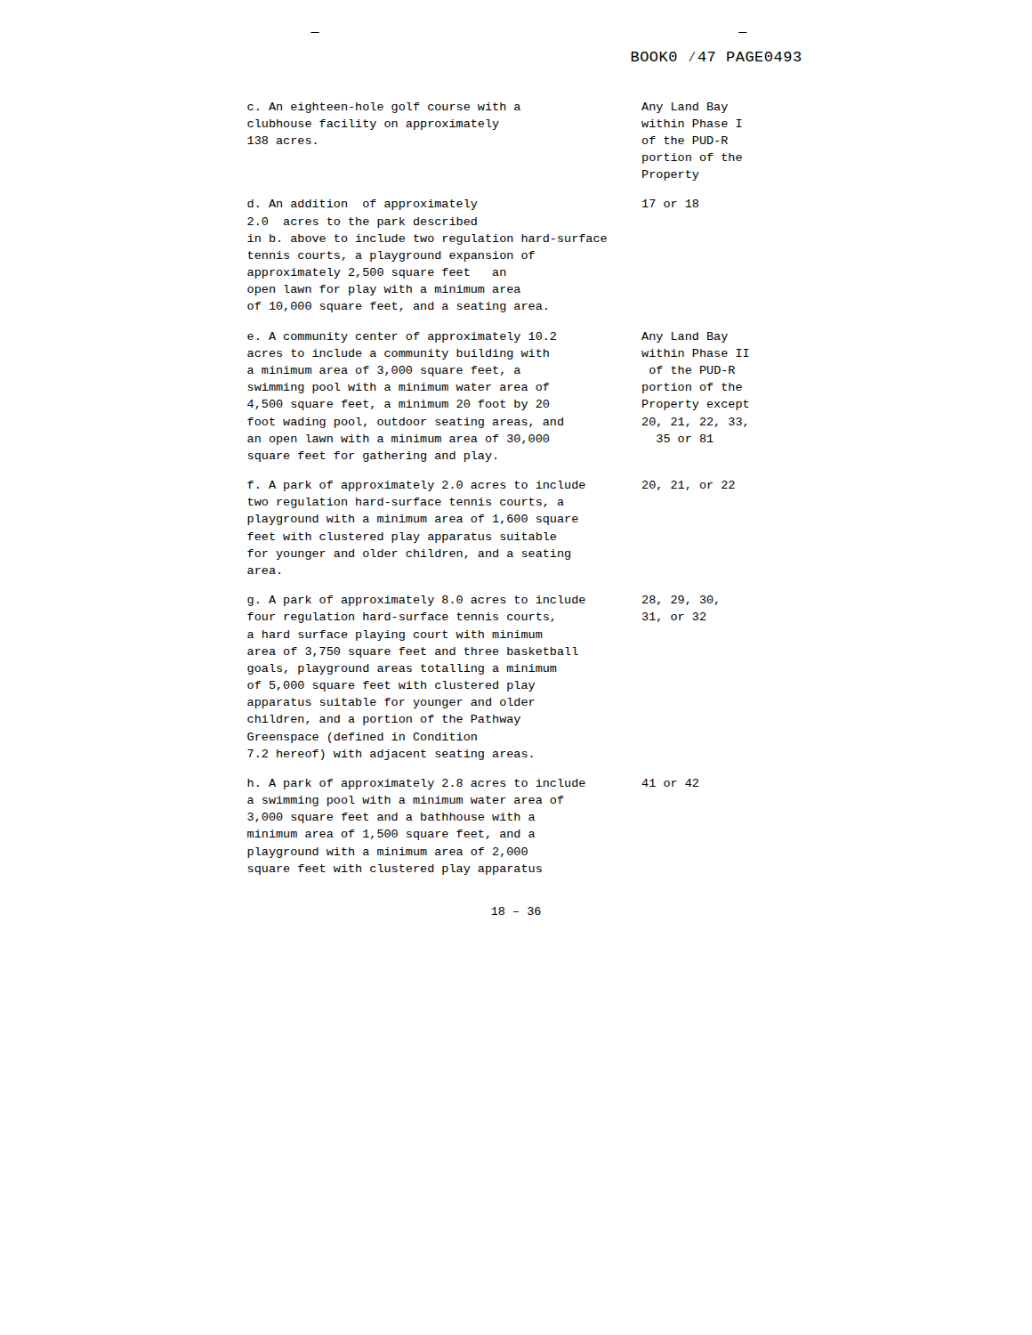— —
BOOK0 ⁄47 PAGE0493
| c. An eighteen-hole golf course with a clubhouse facility on approximately 138 acres. | Any Land Bay within Phase I of the PUD-R portion of the Property |
| d. An addition of approximately 2.0 acres to the park described in b. above to include two regulation hard-surface tennis courts, a playground expansion of approximately 2,500 square feet an open lawn for play with a minimum area of 10,000 square feet, and a seating area. | 17 or 18 |
| e. A community center of approximately 10.2 acres to include a community building with a minimum area of 3,000 square feet, a swimming pool with a minimum water area of 4,500 square feet, a minimum 20 foot by 20 foot wading pool, outdoor seating areas, and an open lawn with a minimum area of 30,000 square feet for gathering and play. | Any Land Bay within Phase II of the PUD-R portion of the Property except 20, 21, 22, 33, 35 or 81 |
| f. A park of approximately 2.0 acres to include two regulation hard-surface tennis courts, a playground with a minimum area of 1,600 square feet with clustered play apparatus suitable for younger and older children, and a seating area. | 20, 21, or 22 |
| g. A park of approximately 8.0 acres to include four regulation hard-surface tennis courts, a hard surface playing court with minimum area of 3,750 square feet and three basketball goals, playground areas totalling a minimum of 5,000 square feet with clustered play apparatus suitable for younger and older children, and a portion of the Pathway Greenspace (defined in Condition 7.2 hereof) with adjacent seating areas. | 28, 29, 30, 31, or 32 |
| h. A park of approximately 2.8 acres to include a swimming pool with a minimum water area of 3,000 square feet and a bathhouse with a minimum area of 1,500 square feet, and a playground with a minimum area of 2,000 square feet with clustered play apparatus | 41 or 42 |
18 – 36